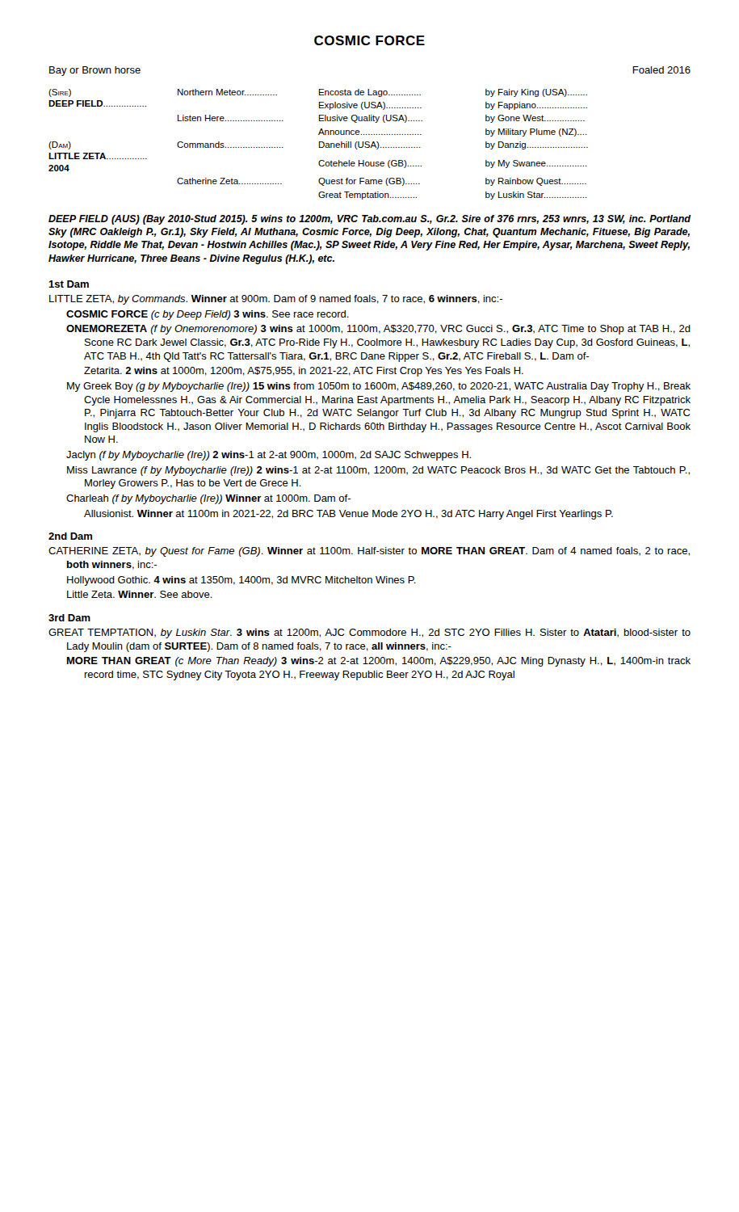COSMIC FORCE
Bay or Brown horse Foaled 2016
| (Sire) DEEP FIELD ................. | Northern Meteor ............. | Encosta de Lago ............. | by Fairy King (USA) ........ |
| | Explosive (USA) .............. | by Fappiano .................... |
| | Listen Here ....................... | Elusive Quality (USA) ...... | by Gone West ................ |
| | Announce ........................ | by Military Plume (NZ) .... |
| (Dam) LITTLE ZETA ................ 2004 | Commands ....................... | Danehill (USA) ................ | by Danzig ........................ |
| | Cotehele House (GB) ...... | by My Swanee ................ |
| | Catherine Zeta ................. | Quest for Fame (GB) ...... | by Rainbow Quest .......... |
| | Great Temptation ........... | by Luskin Star ................. |
DEEP FIELD (AUS) (Bay 2010-Stud 2015). 5 wins to 1200m, VRC Tab.com.au S., Gr.2. Sire of 376 rnrs, 253 wnrs, 13 SW, inc. Portland Sky (MRC Oakleigh P., Gr.1), Sky Field, Al Muthana, Cosmic Force, Dig Deep, Xilong, Chat, Quantum Mechanic, Fituese, Big Parade, Isotope, Riddle Me That, Devan - Hostwin Achilles (Mac.), SP Sweet Ride, A Very Fine Red, Her Empire, Aysar, Marchena, Sweet Reply, Hawker Hurricane, Three Beans - Divine Regulus (H.K.), etc.
1st Dam
LITTLE ZETA, by Commands. Winner at 900m. Dam of 9 named foals, 7 to race, 6 winners, inc:-
COSMIC FORCE (c by Deep Field) 3 wins. See race record.
ONEMOREZETA (f by Onemorenomore) 3 wins at 1000m, 1100m, A$320,770, VRC Gucci S., Gr.3, ATC Time to Shop at TAB H., 2d Scone RC Dark Jewel Classic, Gr.3, ATC Pro-Ride Fly H., Coolmore H., Hawkesbury RC Ladies Day Cup, 3d Gosford Guineas, L, ATC TAB H., 4th Qld Tatt's RC Tattersall's Tiara, Gr.1, BRC Dane Ripper S., Gr.2, ATC Fireball S., L. Dam of-
Zetarita. 2 wins at 1000m, 1200m, A$75,955, in 2021-22, ATC First Crop Yes Yes Yes Foals H.
My Greek Boy (g by Myboycharlie (Ire)) 15 wins from 1050m to 1600m, A$489,260, to 2020-21, WATC Australia Day Trophy H., Break Cycle Homelessnes H., Gas & Air Commercial H., Marina East Apartments H., Amelia Park H., Seacorp H., Albany RC Fitzpatrick P., Pinjarra RC Tabtouch-Better Your Club H., 2d WATC Selangor Turf Club H., 3d Albany RC Mungrup Stud Sprint H., WATC Inglis Bloodstock H., Jason Oliver Memorial H., D Richards 60th Birthday H., Passages Resource Centre H., Ascot Carnival Book Now H.
Jaclyn (f by Myboycharlie (Ire)) 2 wins-1 at 2-at 900m, 1000m, 2d SAJC Schweppes H.
Miss Lawrance (f by Myboycharlie (Ire)) 2 wins-1 at 2-at 1100m, 1200m, 2d WATC Peacock Bros H., 3d WATC Get the Tabtouch P., Morley Growers P., Has to be Vert de Grece H.
Charleah (f by Myboycharlie (Ire)) Winner at 1000m. Dam of-
Allusionist. Winner at 1100m in 2021-22, 2d BRC TAB Venue Mode 2YO H., 3d ATC Harry Angel First Yearlings P.
2nd Dam
CATHERINE ZETA, by Quest for Fame (GB). Winner at 1100m. Half-sister to MORE THAN GREAT. Dam of 4 named foals, 2 to race, both winners, inc:-
Hollywood Gothic. 4 wins at 1350m, 1400m, 3d MVRC Mitchelton Wines P.
Little Zeta. Winner. See above.
3rd Dam
GREAT TEMPTATION, by Luskin Star. 3 wins at 1200m, AJC Commodore H., 2d STC 2YO Fillies H. Sister to Atatari, blood-sister to Lady Moulin (dam of SURTEE). Dam of 8 named foals, 7 to race, all winners, inc:-
MORE THAN GREAT (c More Than Ready) 3 wins-2 at 2-at 1200m, 1400m, A$229,950, AJC Ming Dynasty H., L, 1400m-in track record time, STC Sydney City Toyota 2YO H., Freeway Republic Beer 2YO H., 2d AJC Royal